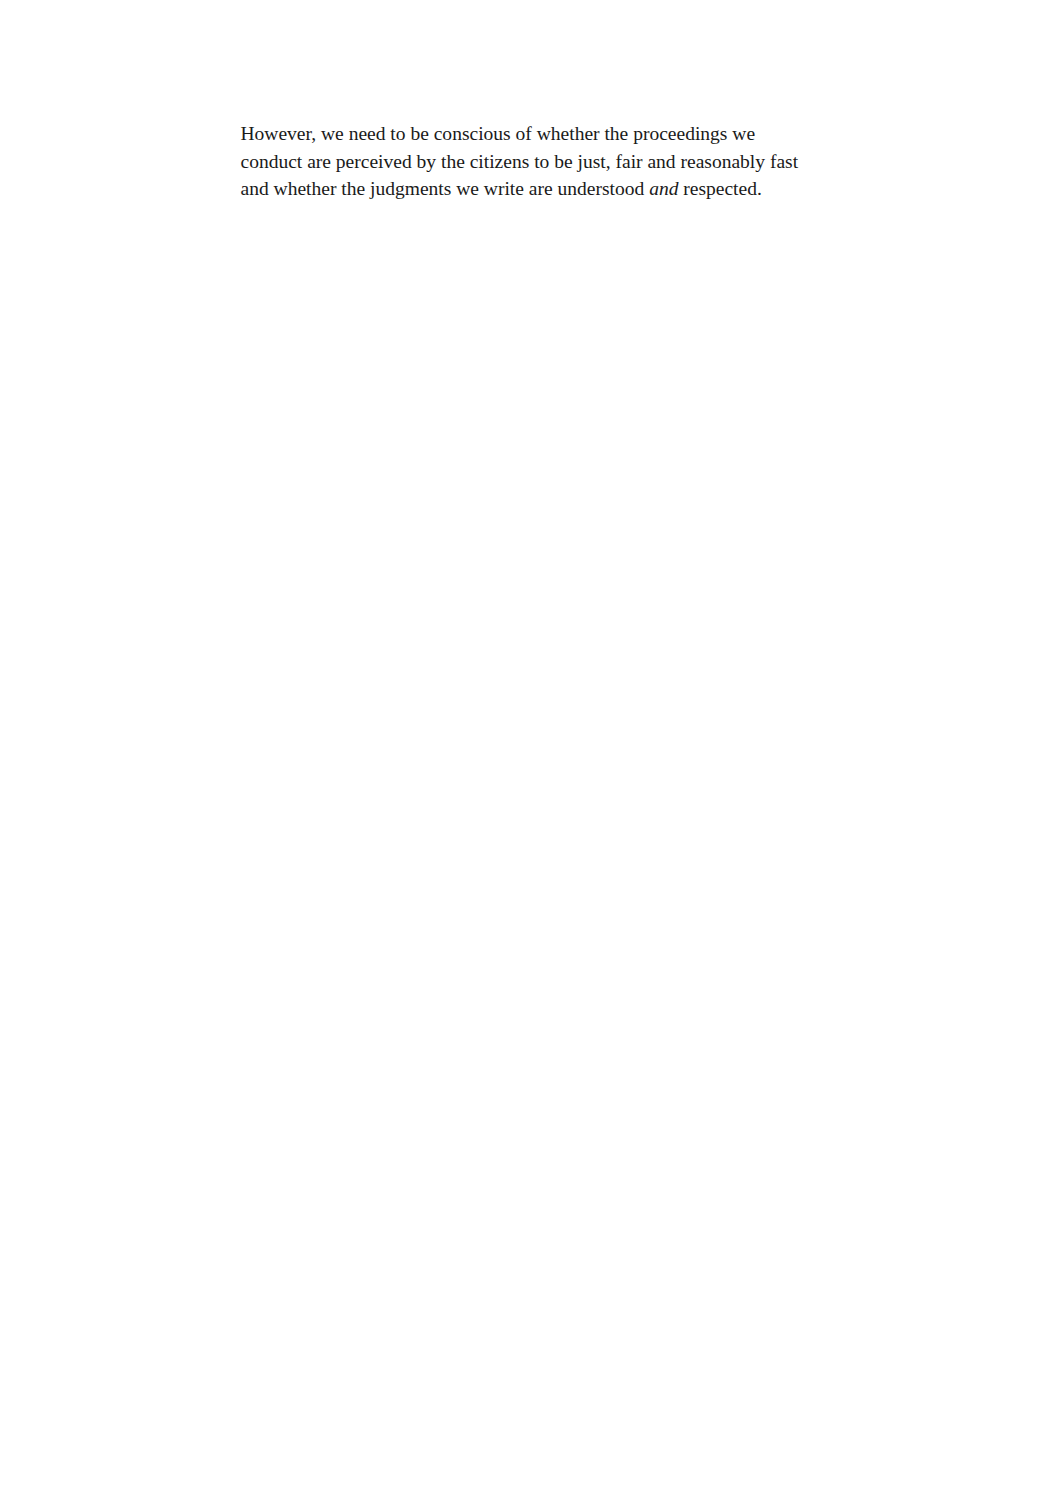However, we need to be conscious of whether the proceedings we conduct are perceived by the citizens to be just, fair and reasonably fast and whether the judgments we write are understood and respected.